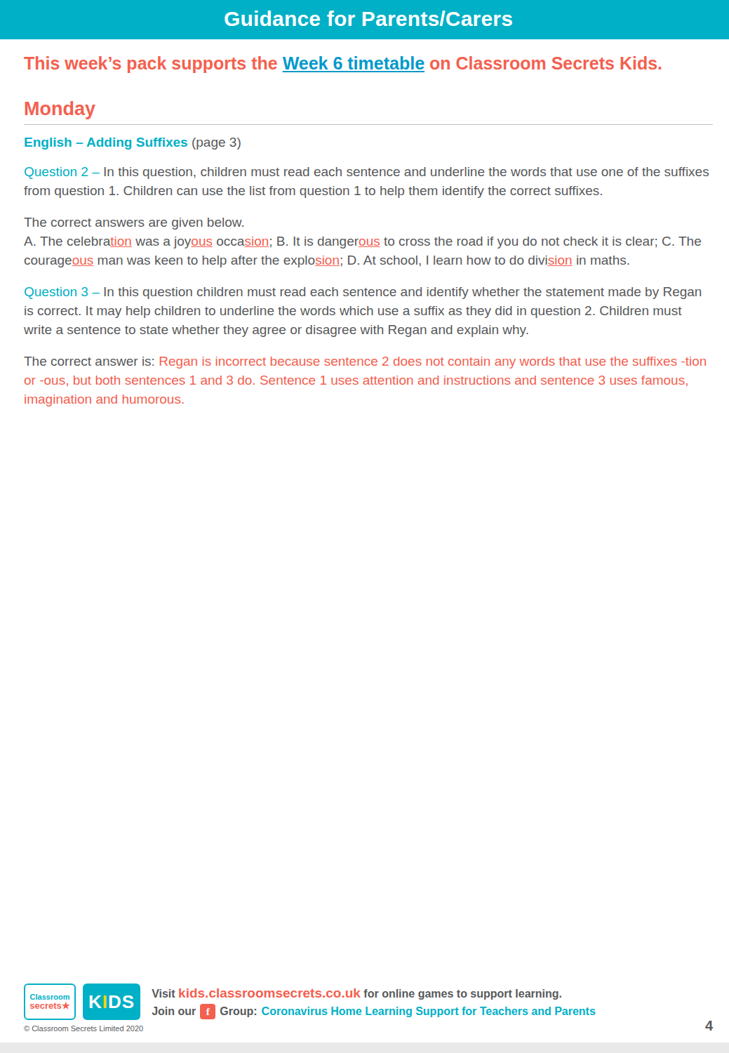Guidance for Parents/Carers
This week’s pack supports the Week 6 timetable on Classroom Secrets Kids.
Monday
English – Adding Suffixes (page 3)
Question 2 – In this question, children must read each sentence and underline the words that use one of the suffixes from question 1. Children can use the list from question 1 to help them identify the correct suffixes.
The correct answers are given below.
A. The celebration was a joyous occasion; B. It is dangerous to cross the road if you do not check it is clear; C. The courageous man was keen to help after the explosion; D. At school, I learn how to do division in maths.
Question 3 – In this question children must read each sentence and identify whether the statement made by Regan is correct. It may help children to underline the words which use a suffix as they did in question 2. Children must write a sentence to state whether they agree or disagree with Regan and explain why.
The correct answer is: Regan is incorrect because sentence 2 does not contain any words that use the suffixes -tion or -ous, but both sentences 1 and 3 do. Sentence 1 uses attention and instructions and sentence 3 uses famous, imagination and humorous.
Classroom secrets★
KIDS
Visit kids.classroomsecrets.co.uk for online games to support learning.
Join our f Group: Coronavirus Home Learning Support for Teachers and Parents
© Classroom Secrets Limited 2020
4